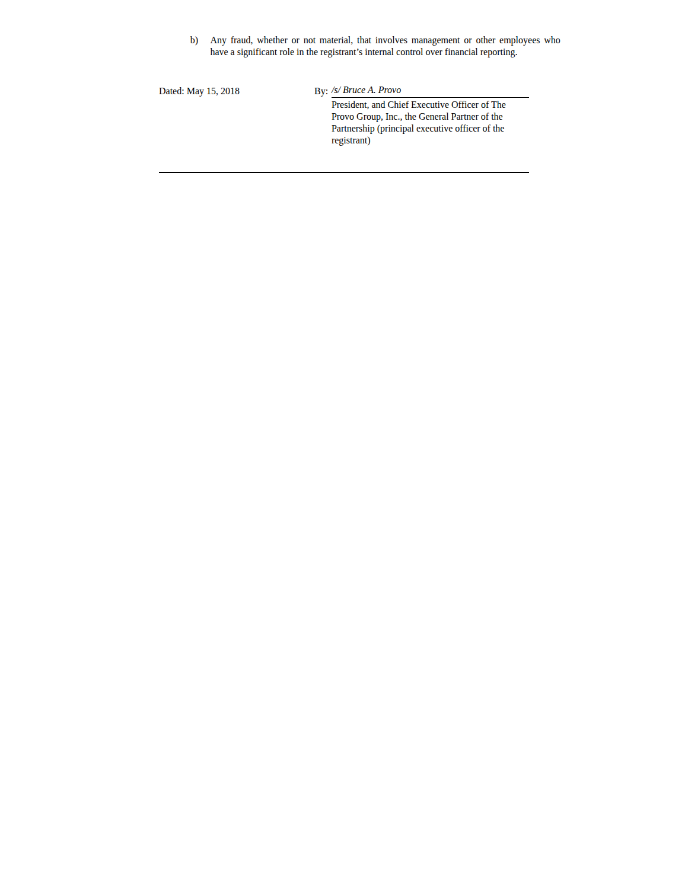b)
Any fraud, whether or not material, that involves management or other employees who have a significant role in the registrant’s internal control over financial reporting.
Dated: May 15, 2018
By:
/s/ Bruce A. Provo
President, and Chief Executive Officer of The Provo Group, Inc., the General Partner of the Partnership (principal executive officer of the registrant)